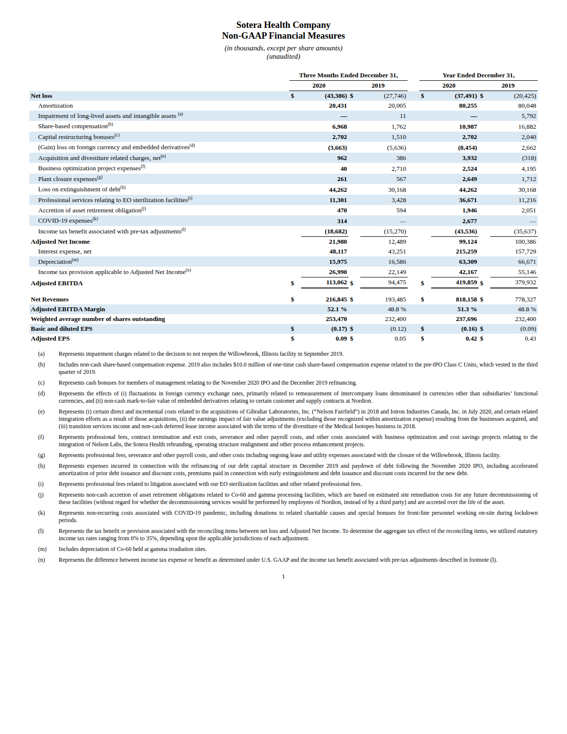Sotera Health Company
Non-GAAP Financial Measures
(in thousands, except per share amounts)
(unaudited)
| | Three Months Ended December 31, | | Year Ended December 31, |
| --- | --- | --- | --- |
| | 2020 | 2019 | | 2020 | 2019 |
| Net loss | $ | (43,386) | $ | (27,746) | | $ | (37,491) | $ | (20,425) |
| Amortization | | 20,431 | | 20,005 | | | 80,255 | | 80,048 |
| Impairment of long-lived assets and intangible assets (a) | | — | | 11 | | | — | | 5,792 |
| Share-based compensation (b) | | 6,968 | | 1,762 | | | 10,987 | | 16,882 |
| Capital restructuring bonuses (c) | | 2,702 | | 1,510 | | | 2,702 | | 2,040 |
| (Gain) loss on foreign currency and embedded derivatives (d) | | (3,663) | | (5,636) | | | (8,454) | | 2,662 |
| Acquisition and divestiture related charges, net (e) | | 962 | | 386 | | | 3,932 | | (318) |
| Business optimization project expenses (f) | | 40 | | 2,710 | | | 2,524 | | 4,195 |
| Plant closure expenses (g) | | 261 | | 567 | | | 2,649 | | 1,712 |
| Loss on extinguishment of debt (h) | | 44,262 | | 30,168 | | | 44,262 | | 30,168 |
| Professional services relating to EO sterilization facilities (i) | | 11,301 | | 3,428 | | | 36,671 | | 11,216 |
| Accretion of asset retirement obligation (j) | | 470 | | 594 | | | 1,946 | | 2,051 |
| COVID-19 expenses (k) | | 314 | | — | | | 2,677 | | — |
| Income tax benefit associated with pre-tax adjustments (l) | | (18,682) | | (15,270) | | | (43,536) | | (35,637) |
| Adjusted Net Income | | 21,980 | | 12,489 | | | 99,124 | | 100,386 |
| Interest expense, net | | 48,117 | | 43,251 | | | 215,259 | | 157,729 |
| Depreciation (m) | | 15,975 | | 16,586 | | | 63,309 | | 66,671 |
| Income tax provision applicable to Adjusted Net Income (n) | | 26,990 | | 22,149 | | | 42,167 | | 55,146 |
| Adjusted EBITDA | $ | 113,062 | $ | 94,475 | | $ | 419,859 | $ | 379,932 |
| Net Revenues | $ | 216,845 | $ | 193,485 | | $ | 818,158 | $ | 778,327 |
| Adjusted EBITDA Margin | | 52.1 % | | 48.8 % | | | 51.3 % | | 48.8 % |
| Weighted average number of shares outstanding | | 253,470 | | 232,400 | | | 237,696 | | 232,400 |
| Basic and diluted EPS | $ | (0.17) | $ | (0.12) | | $ | (0.16) | $ | (0.09) |
| Adjusted EPS | $ | 0.09 | $ | 0.05 | | $ | 0.42 | $ | 0.43 |
(a) Represents impairment charges related to the decision to not reopen the Willowbrook, Illinois facility in September 2019.
(b) Includes non-cash share-based compensation expense. 2019 also includes $10.0 million of one-time cash share-based compensation expense related to the pre-IPO Class C Units, which vested in the third quarter of 2019.
(c) Represents cash bonuses for members of management relating to the November 2020 IPO and the December 2019 refinancing.
(d) Represents the effects of (i) fluctuations in foreign currency exchange rates, primarily related to remeasurement of intercompany loans denominated in currencies other than subsidiaries’ functional currencies, and (ii) non-cash mark-to-fair value of embedded derivatives relating to certain customer and supply contracts at Nordion.
(e) Represents (i) certain direct and incremental costs related to the acquisitions of Gibraltar Laboratories, Inc. (“Nelson Fairfield”) in 2018 and Iotron Industries Canada, Inc. in July 2020, and certain related integration efforts as a result of those acquisitions, (ii) the earnings impact of fair value adjustments (excluding those recognized within amortization expense) resulting from the businesses acquired, and (iii) transition services income and non-cash deferred lease income associated with the terms of the divestiture of the Medical Isotopes business in 2018.
(f) Represents professional fees, contract termination and exit costs, severance and other payroll costs, and other costs associated with business optimization and cost savings projects relating to the integration of Nelson Labs, the Sotera Health rebranding, operating structure realignment and other process enhancement projects.
(g) Represents professional fees, severance and other payroll costs, and other costs including ongoing lease and utility expenses associated with the closure of the Willowbrook, Illinois facility.
(h) Represents expenses incurred in connection with the refinancing of our debt capital structure in December 2019 and paydown of debt following the November 2020 IPO, including accelerated amortization of prior debt issuance and discount costs, premiums paid in connection with early extinguishment and debt issuance and discount costs incurred for the new debt.
(i) Represents professional fees related to litigation associated with our EO sterilization facilities and other related professional fees.
(j) Represents non-cash accretion of asset retirement obligations related to Co-60 and gamma processing facilities, which are based on estimated site remediation costs for any future decommissioning of these facilities (without regard for whether the decommissioning services would be performed by employees of Nordion, instead of by a third party) and are accreted over the life of the asset.
(k) Represents non-recurring costs associated with COVID-19 pandemic, including donations to related charitable causes and special bonuses for front-line personnel working on-site during lockdown periods.
(l) Represents the tax benefit or provision associated with the reconciling items between net loss and Adjusted Net Income. To determine the aggregate tax effect of the reconciling items, we utilized statutory income tax rates ranging from 0% to 35%, depending upon the applicable jurisdictions of each adjustment.
(m) Includes depreciation of Co-60 held at gamma irradiation sites.
(n) Represents the difference between income tax expense or benefit as determined under U.S. GAAP and the income tax benefit associated with pre-tax adjustments described in footnote (l).
1